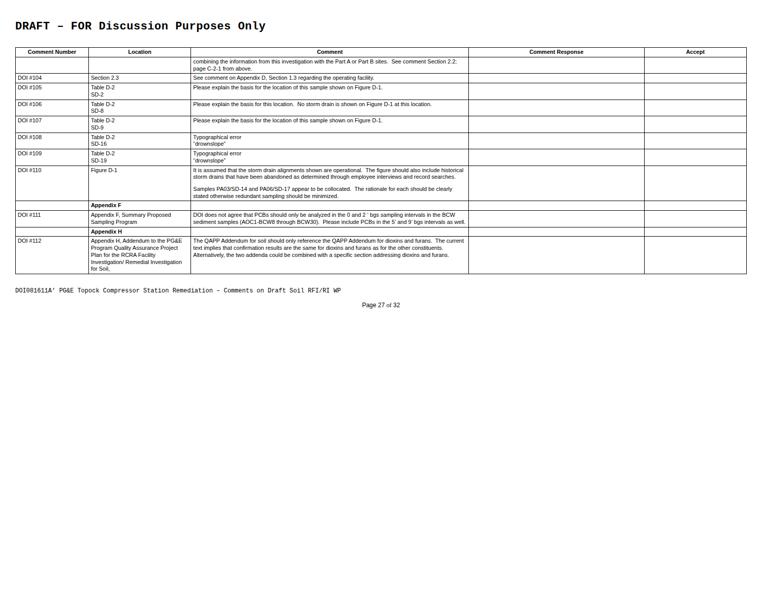DRAFT – FOR Discussion Purposes Only
| Comment Number | Location | Comment | Comment Response | Accept |
| --- | --- | --- | --- | --- |
| | | combining the information from this investigation with the Part A or Part B sites. See comment Section 2.2; page C-2-1 from above. | | |
| DOI #104 | Section 2.3 | See comment on Appendix D, Section 1.3 regarding the operating facility. | | |
| DOI #105 | Table D-2 SD-2 | Please explain the basis for the location of this sample shown on Figure D-1. | | |
| DOI #106 | Table D-2 SD-8 | Please explain the basis for this location. No storm drain is shown on Figure D-1 at this location. | | |
| DOI #107 | Table D-2 SD-9 | Please explain the basis for the location of this sample shown on Figure D-1. | | |
| DOI #108 | Table D-2 SD-16 | Typographical error “drownslope” | | |
| DOI #109 | Table D-2 SD-19 | Typographical error “drownslope” | | |
| DOI #110 | Figure D-1 | It is assumed that the storm drain alignments shown are operational. The figure should also include historical storm drains that have been abandoned as determined through employee interviews and record searches. Samples PA03/SD-14 and PA06/SD-17 appear to be collocated. The rationale for each should be clearly stated otherwise redundant sampling should be minimized. | | |
| | Appendix F | | | |
| DOI #111 | Appendix F, Summary Proposed Sampling Program | DOI does not agree that PCBs should only be analyzed in the 0 and 2 ‘ bgs sampling intervals in the BCW sediment samples (AOC1-BCW8 through BCW30). Please include PCBs in the 5’ and 9’ bgs intervals as well. | | |
| | Appendix H | | | |
| DOI #112 | Appendix H, Addendum to the PG&E Program Quality Assurance Project Plan for the RCRA Facility Investigation/ Remedial Investigation for Soil, | The QAPP Addendum for soil should only reference the QAPP Addendum for dioxins and furans. The current text implies that confirmation results are the same for dioxins and furans as for the other constituents. Alternatively, the two addenda could be combined with a specific section addressing dioxins and furans. | | |
DOI081611A’ PG&E Topock Compressor Station Remediation – Comments on Draft Soil RFI/RI WP
Page 27 of 32